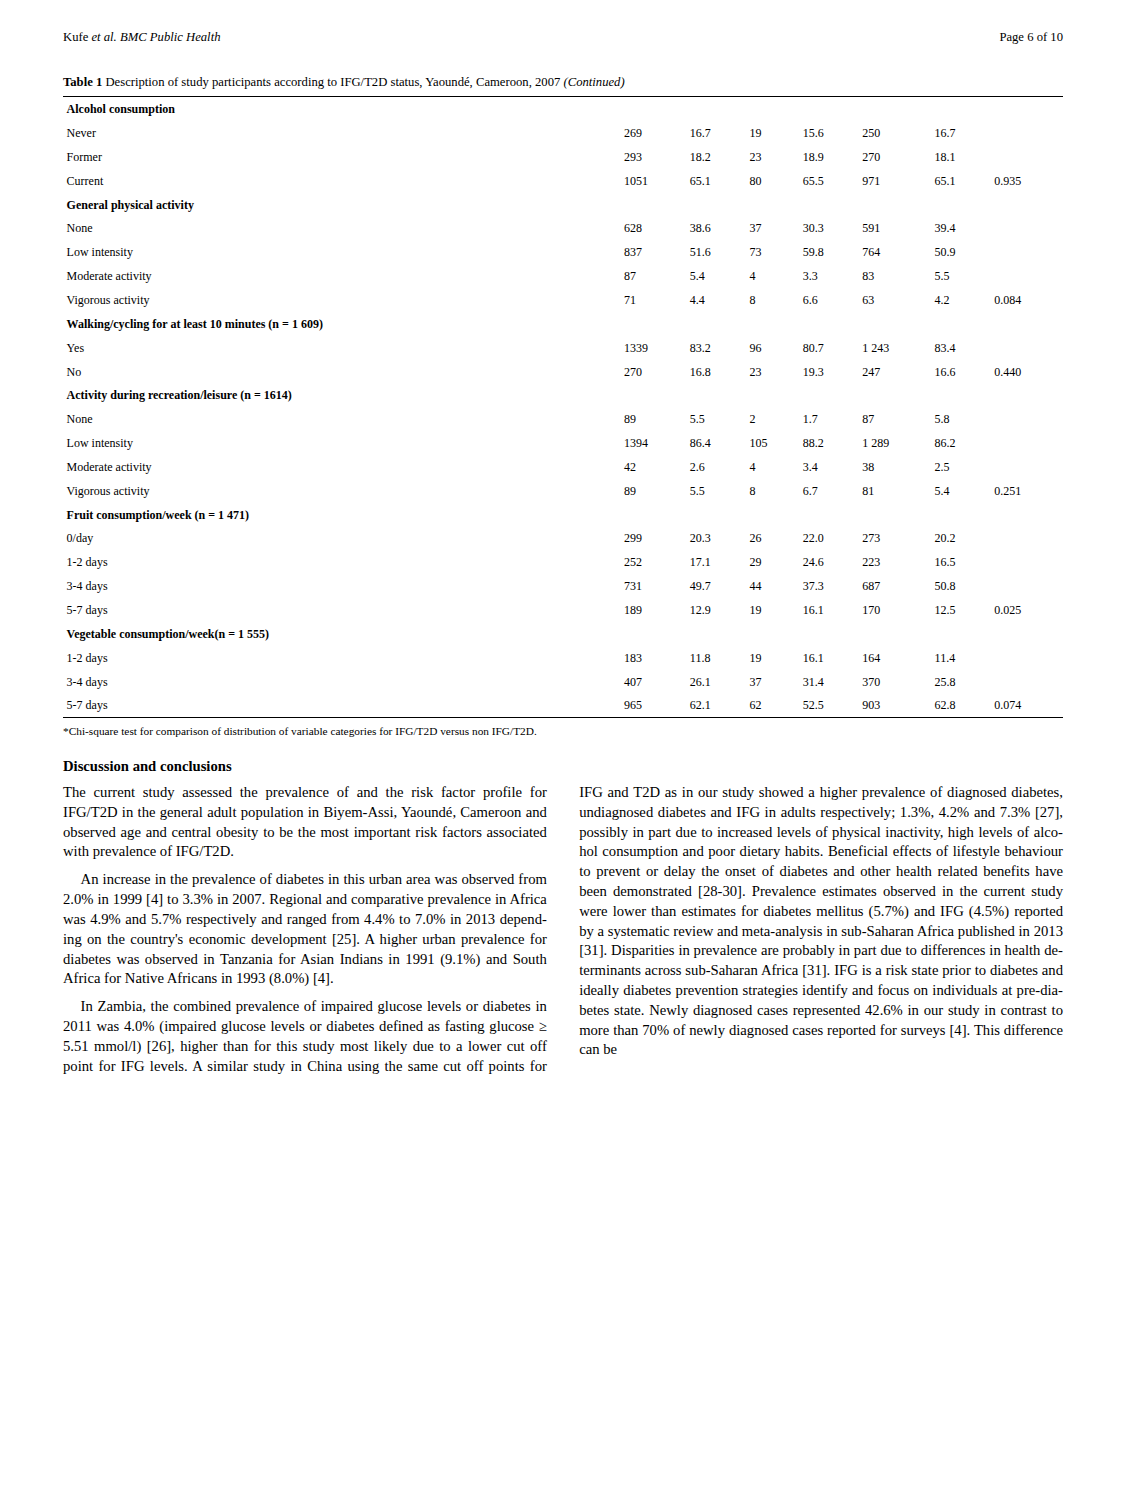Kufe et al. BMC Public Health
Page 6 of 10
Table 1 Description of study participants according to IFG/T2D status, Yaoundé, Cameroon, 2007 (Continued)
| Alcohol consumption | | | | | | | |
| Never | 269 | 16.7 | 19 | 15.6 | 250 | 16.7 | |
| Former | 293 | 18.2 | 23 | 18.9 | 270 | 18.1 | |
| Current | 1051 | 65.1 | 80 | 65.5 | 971 | 65.1 | 0.935 |
| General physical activity | | | | | | | |
| None | 628 | 38.6 | 37 | 30.3 | 591 | 39.4 | |
| Low intensity | 837 | 51.6 | 73 | 59.8 | 764 | 50.9 | |
| Moderate activity | 87 | 5.4 | 4 | 3.3 | 83 | 5.5 | |
| Vigorous activity | 71 | 4.4 | 8 | 6.6 | 63 | 4.2 | 0.084 |
| Walking/cycling for at least 10 minutes (n = 1 609) | | | | | | | |
| Yes | 1339 | 83.2 | 96 | 80.7 | 1 243 | 83.4 | |
| No | 270 | 16.8 | 23 | 19.3 | 247 | 16.6 | 0.440 |
| Activity during recreation/leisure (n = 1614) | | | | | | | |
| None | 89 | 5.5 | 2 | 1.7 | 87 | 5.8 | |
| Low intensity | 1394 | 86.4 | 105 | 88.2 | 1 289 | 86.2 | |
| Moderate activity | 42 | 2.6 | 4 | 3.4 | 38 | 2.5 | |
| Vigorous activity | 89 | 5.5 | 8 | 6.7 | 81 | 5.4 | 0.251 |
| Fruit consumption/week (n = 1 471) | | | | | | | |
| 0/day | 299 | 20.3 | 26 | 22.0 | 273 | 20.2 | |
| 1-2 days | 252 | 17.1 | 29 | 24.6 | 223 | 16.5 | |
| 3-4 days | 731 | 49.7 | 44 | 37.3 | 687 | 50.8 | |
| 5-7 days | 189 | 12.9 | 19 | 16.1 | 170 | 12.5 | 0.025 |
| Vegetable consumption/week(n = 1 555) | | | | | | | |
| 1-2 days | 183 | 11.8 | 19 | 16.1 | 164 | 11.4 | |
| 3-4 days | 407 | 26.1 | 37 | 31.4 | 370 | 25.8 | |
| 5-7 days | 965 | 62.1 | 62 | 52.5 | 903 | 62.8 | 0.074 |
*Chi-square test for comparison of distribution of variable categories for IFG/T2D versus non IFG/T2D.
Discussion and conclusions
The current study assessed the prevalence of and the risk factor profile for IFG/T2D in the general adult population in Biyem-Assi, Yaoundé, Cameroon and observed age and central obesity to be the most important risk factors associated with prevalence of IFG/T2D.
An increase in the prevalence of diabetes in this urban area was observed from 2.0% in 1999 [4] to 3.3% in 2007. Regional and comparative prevalence in Africa was 4.9% and 5.7% respectively and ranged from 4.4% to 7.0% in 2013 depending on the country's economic development [25]. A higher urban prevalence for diabetes was observed in Tanzania for Asian Indians in 1991 (9.1%) and South Africa for Native Africans in 1993 (8.0%) [4].
In Zambia, the combined prevalence of impaired glucose levels or diabetes in 2011 was 4.0% (impaired glucose levels or diabetes defined as fasting glucose ≥ 5.51 mmol/l) [26], higher than for this study most likely due to a lower cut off point for IFG levels. A similar study in China using the same cut off points for IFG and T2D as in our study showed a higher prevalence of diagnosed diabetes, undiagnosed diabetes and IFG in adults respectively; 1.3%, 4.2% and 7.3% [27], possibly in part due to increased levels of physical inactivity, high levels of alcohol consumption and poor dietary habits. Beneficial effects of lifestyle behaviour to prevent or delay the onset of diabetes and other health related benefits have been demonstrated [28-30]. Prevalence estimates observed in the current study were lower than estimates for diabetes mellitus (5.7%) and IFG (4.5%) reported by a systematic review and meta-analysis in sub-Saharan Africa published in 2013 [31]. Disparities in prevalence are probably in part due to differences in health determinants across sub-Saharan Africa [31]. IFG is a risk state prior to diabetes and ideally diabetes prevention strategies identify and focus on individuals at pre-diabetes state. Newly diagnosed cases represented 42.6% in our study in contrast to more than 70% of newly diagnosed cases reported for surveys [4]. This difference can be